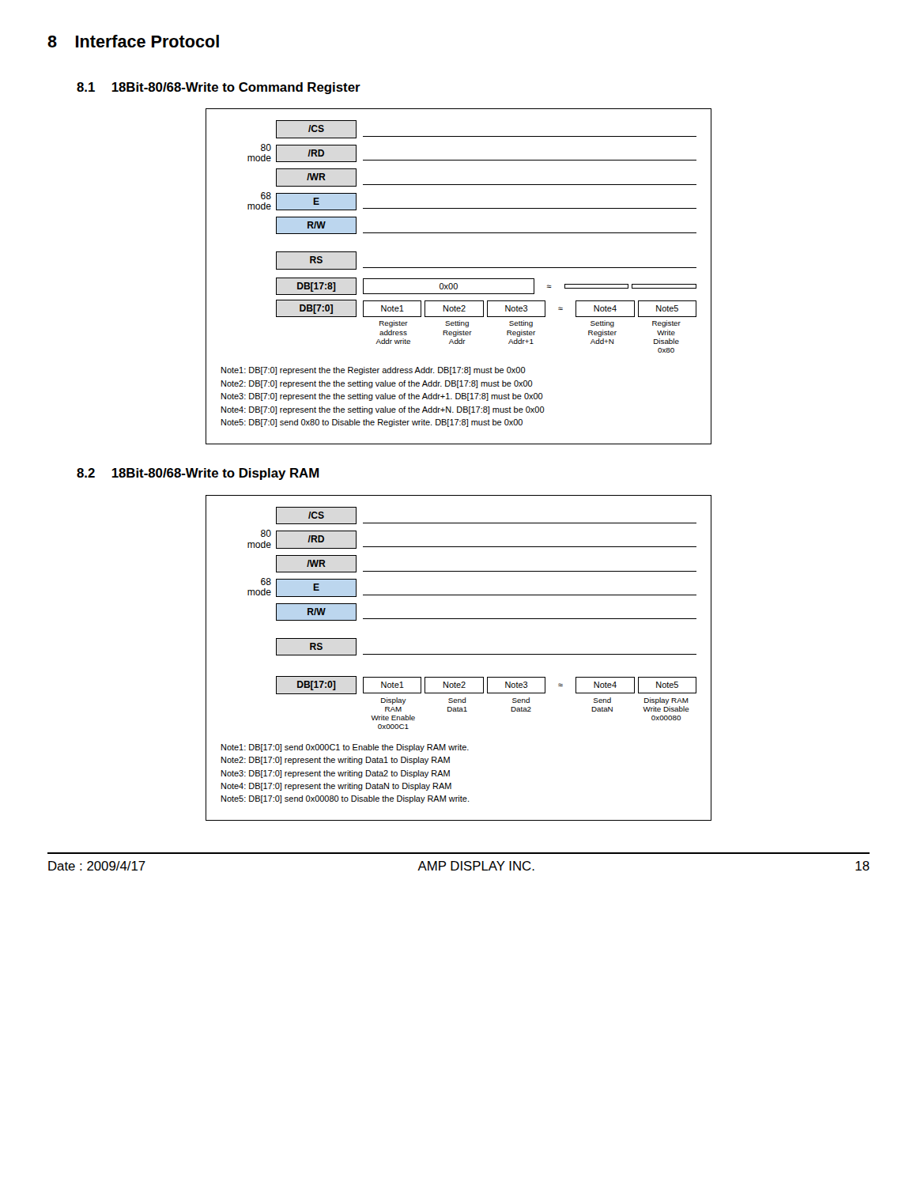8 Interface Protocol
8.118Bit-80/68-Write to Command Register
/CS
80
mode
/RD
/WR
68
mode
E
R/W
RS
DB[17:8]
0x00
≈
DB[7:0]
Note1
Note2
Note3
≈
Note4
Note5
Register
address
Addr write
Setting
Register
Addr
Setting
Register
Addr+1
Setting
Register
Add+N
Register
Write
Disable
0x80
Note1: DB[7:0] represent the the Register address Addr. DB[17:8] must be 0x00
Note2: DB[7:0] represent the the setting value of the Addr. DB[17:8] must be 0x00
Note3: DB[7:0] represent the the setting value of the Addr+1. DB[17:8] must be 0x00
Note4: DB[7:0] represent the the setting value of the Addr+N. DB[17:8] must be 0x00
Note5: DB[7:0] send 0x80 to Disable the Register write. DB[17:8] must be 0x00
8.218Bit-80/68-Write to Display RAM
/CS
80
mode
/RD
/WR
68
mode
E
R/W
RS
DB[17:0]
Note1
Note2
Note3
≈
Note4
Note5
Display
RAM
Write Enable
0x000C1
Send
Data1
Send
Data2
Send
DataN
Display RAM
Write Disable
0x00080
Note1: DB[17:0] send 0x000C1 to Enable the Display RAM write.
Note2: DB[17:0] represent the writing Data1 to Display RAM
Note3: DB[17:0] represent the writing Data2 to Display RAM
Note4: DB[17:0] represent the writing DataN to Display RAM
Note5: DB[17:0] send 0x00080 to Disable the Display RAM write.
Date : 2009/4/17
AMP DISPLAY INC.
18